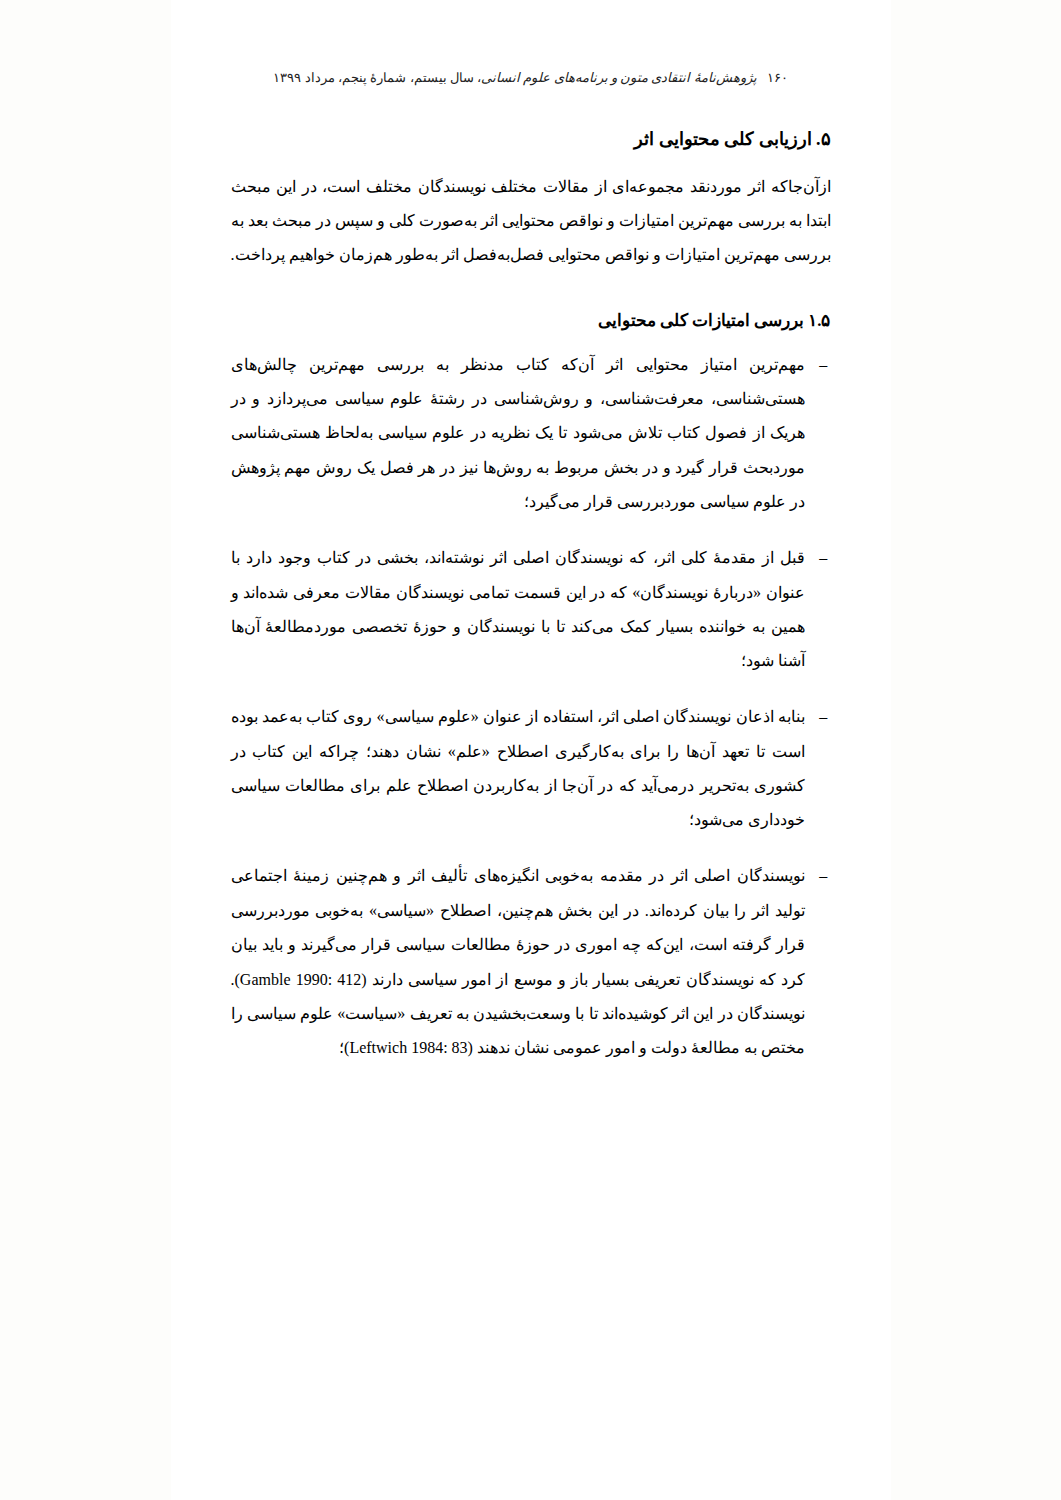۱۶۰ پژوهش‌نامهٔ انتقادی متون و برنامه‌های علوم انسانی، سال بیستم، شمارهٔ پنجم، مرداد ۱۳۹۹
۵. ارزیابی کلی محتوایی اثر
ازآن‌جاکه اثر موردنقد مجموعه‌ای از مقالات مختلف نویسندگان مختلف است، در این مبحث ابتدا به بررسی مهم‌ترین امتیازات و نواقص محتوایی اثر به‌صورت کلی و سپس در مبحث بعد به بررسی مهم‌ترین امتیازات و نواقص محتوایی فصل‌به‌فصل اثر به‌طور هم‌زمان خواهیم پرداخت.
۱.۵ بررسی امتیازات کلی محتوایی
مهم‌ترین امتیاز محتوایی اثر آن‌که کتاب مدنظر به بررسی مهم‌ترین چالش‌های هستی‌شناسی، معرفت‌شناسی، و روش‌شناسی در رشتهٔ علوم سیاسی می‌پردازد و در هریک از فصول کتاب تلاش می‌شود تا یک نظریه در علوم سیاسی به‌لحاظ هستی‌شناسی موردبحث قرار گیرد و در بخش مربوط به روش‌ها نیز در هر فصل یک روش مهم پژوهش در علوم سیاسی موردبررسی قرار می‌گیرد؛
قبل از مقدمهٔ کلی اثر، که نویسندگان اصلی اثر نوشته‌اند، بخشی در کتاب وجود دارد با عنوان «دربارهٔ نویسندگان» که در این قسمت تمامی نویسندگان مقالات معرفی شده‌اند و همین به خواننده بسیار کمک می‌کند تا با نویسندگان و حوزهٔ تخصصی موردمطالعهٔ آن‌ها آشنا شود؛
بنابه اذعان نویسندگان اصلی اثر، استفاده از عنوان «علوم سیاسی» روی کتاب به‌عمد بوده است تا تعهد آن‌ها را برای به‌کارگیری اصطلاح «علم» نشان دهند؛ چراکه این کتاب در کشوری به‌تحریر درمی‌آید که در آن‌جا از به‌کاربردن اصطلاح علم برای مطالعات سیاسی خودداری می‌شود؛
نویسندگان اصلی اثر در مقدمه به‌خوبی انگیزه‌های تألیف اثر و هم‌چنین زمینهٔ اجتماعی تولید اثر را بیان کرده‌اند. در این بخش هم‌چنین، اصطلاح «سیاسی» به‌خوبی موردبررسی قرار گرفته است، این‌که چه اموری در حوزهٔ مطالعات سیاسی قرار می‌گیرند و باید بیان کرد که نویسندگان تعریفی بسیار باز و موسع از امور سیاسی دارند (Gamble 1990: 412). نویسندگان در این اثر کوشیده‌اند تا با وسعت‌بخشیدن به تعریف «سیاست» علوم سیاسی را مختص به مطالعهٔ دولت و امور عمومی نشان ندهند (Leftwich 1984: 83)؛